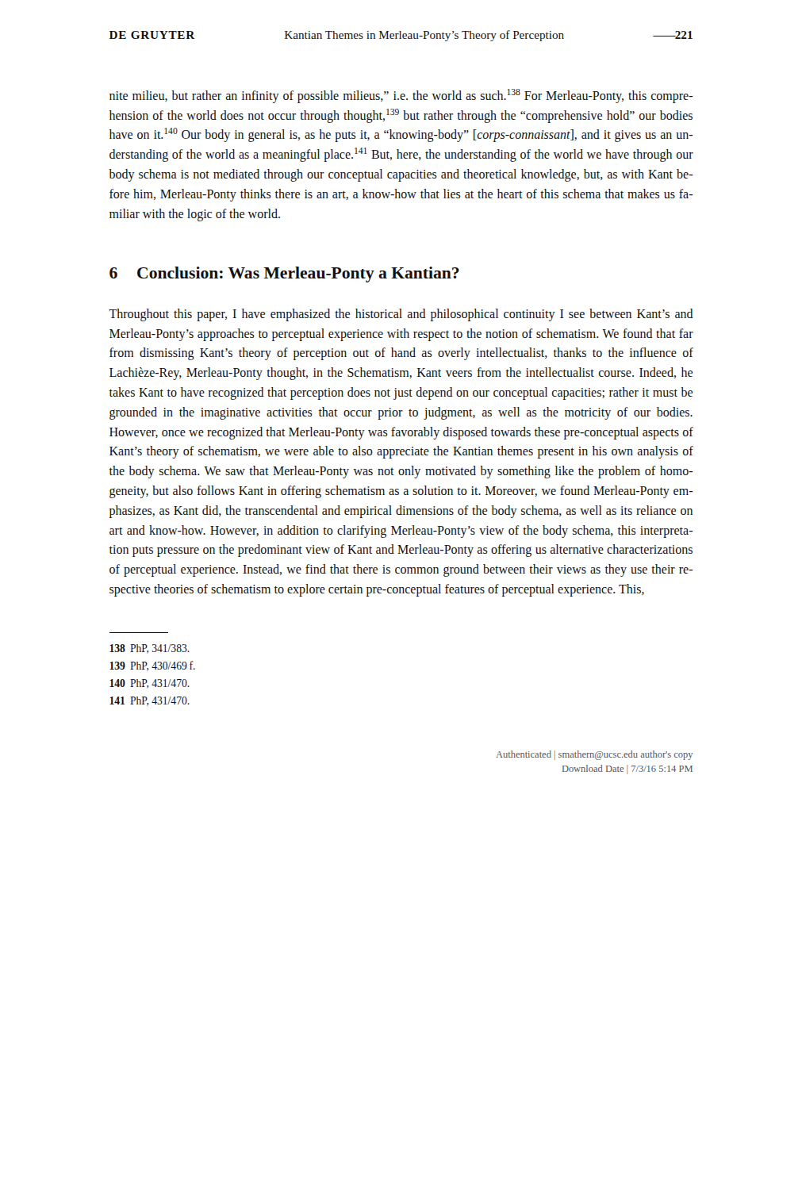De Gruyter Kantian Themes in Merleau-Ponty’s Theory of Perception 221
nite milieu, but rather an infinity of possible milieus,” i.e. the world as such.138 For Merleau-Ponty, this comprehension of the world does not occur through thought,139 but rather through the “comprehensive hold” our bodies have on it.140 Our body in general is, as he puts it, a “knowing-body” [corps-connaissant], and it gives us an understanding of the world as a meaningful place.141 But, here, the understanding of the world we have through our body schema is not mediated through our conceptual capacities and theoretical knowledge, but, as with Kant before him, Merleau-Ponty thinks there is an art, a know-how that lies at the heart of this schema that makes us familiar with the logic of the world.
6 Conclusion: Was Merleau-Ponty a Kantian?
Throughout this paper, I have emphasized the historical and philosophical continuity I see between Kant’s and Merleau-Ponty’s approaches to perceptual experience with respect to the notion of schematism. We found that far from dismissing Kant’s theory of perception out of hand as overly intellectualist, thanks to the influence of Lachièze-Rey, Merleau-Ponty thought, in the Schematism, Kant veers from the intellectualist course. Indeed, he takes Kant to have recognized that perception does not just depend on our conceptual capacities; rather it must be grounded in the imaginative activities that occur prior to judgment, as well as the motricity of our bodies. However, once we recognized that Merleau-Ponty was favorably disposed towards these pre-conceptual aspects of Kant’s theory of schematism, we were able to also appreciate the Kantian themes present in his own analysis of the body schema. We saw that Merleau-Ponty was not only motivated by something like the problem of homogeneity, but also follows Kant in offering schematism as a solution to it. Moreover, we found Merleau-Ponty emphasizes, as Kant did, the transcendental and empirical dimensions of the body schema, as well as its reliance on art and know-how. However, in addition to clarifying Merleau-Ponty’s view of the body schema, this interpretation puts pressure on the predominant view of Kant and Merleau-Ponty as offering us alternative characterizations of perceptual experience. Instead, we find that there is common ground between their views as they use their respective theories of schematism to explore certain pre-conceptual features of perceptual experience. This,
138 PhP, 341/383.
139 PhP, 430/469 f.
140 PhP, 431/470.
141 PhP, 431/470.
Authenticated | smathern@ucsc.edu author's copy
Download Date | 7/3/16 5:14 PM